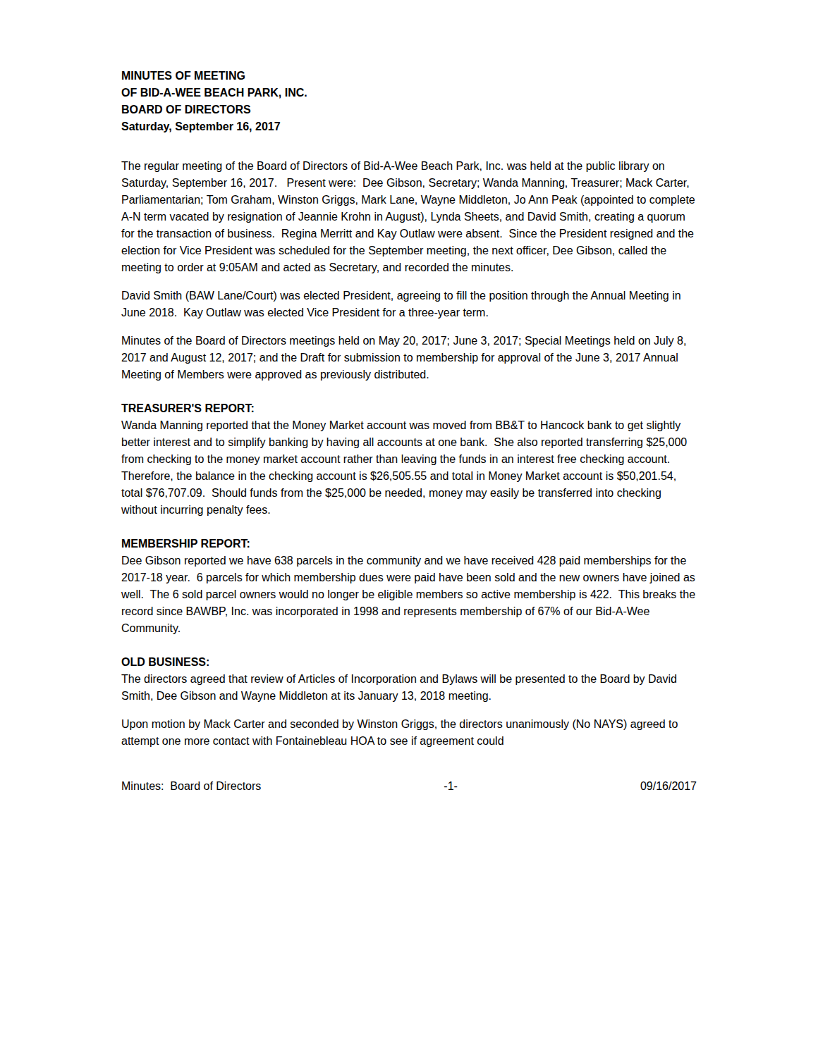MINUTES OF MEETING
OF BID-A-WEE BEACH PARK, INC.
BOARD OF DIRECTORS
Saturday, September 16, 2017
The regular meeting of the Board of Directors of Bid-A-Wee Beach Park, Inc. was held at the public library on Saturday, September 16, 2017. Present were: Dee Gibson, Secretary; Wanda Manning, Treasurer; Mack Carter, Parliamentarian; Tom Graham, Winston Griggs, Mark Lane, Wayne Middleton, Jo Ann Peak (appointed to complete A-N term vacated by resignation of Jeannie Krohn in August), Lynda Sheets, and David Smith, creating a quorum for the transaction of business. Regina Merritt and Kay Outlaw were absent. Since the President resigned and the election for Vice President was scheduled for the September meeting, the next officer, Dee Gibson, called the meeting to order at 9:05AM and acted as Secretary, and recorded the minutes.
David Smith (BAW Lane/Court) was elected President, agreeing to fill the position through the Annual Meeting in June 2018. Kay Outlaw was elected Vice President for a three-year term.
Minutes of the Board of Directors meetings held on May 20, 2017; June 3, 2017; Special Meetings held on July 8, 2017 and August 12, 2017; and the Draft for submission to membership for approval of the June 3, 2017 Annual Meeting of Members were approved as previously distributed.
Treasurer's Report:
Wanda Manning reported that the Money Market account was moved from BB&T to Hancock bank to get slightly better interest and to simplify banking by having all accounts at one bank. She also reported transferring $25,000 from checking to the money market account rather than leaving the funds in an interest free checking account. Therefore, the balance in the checking account is $26,505.55 and total in Money Market account is $50,201.54, total $76,707.09. Should funds from the $25,000 be needed, money may easily be transferred into checking without incurring penalty fees.
Membership Report:
Dee Gibson reported we have 638 parcels in the community and we have received 428 paid memberships for the 2017-18 year. 6 parcels for which membership dues were paid have been sold and the new owners have joined as well. The 6 sold parcel owners would no longer be eligible members so active membership is 422. This breaks the record since BAWBP, Inc. was incorporated in 1998 and represents membership of 67% of our Bid-A-Wee Community.
Old Business:
The directors agreed that review of Articles of Incorporation and Bylaws will be presented to the Board by David Smith, Dee Gibson and Wayne Middleton at its January 13, 2018 meeting.
Upon motion by Mack Carter and seconded by Winston Griggs, the directors unanimously (No NAYS) agreed to attempt one more contact with Fontainebleau HOA to see if agreement could
Minutes: Board of Directors -1- 09/16/2017